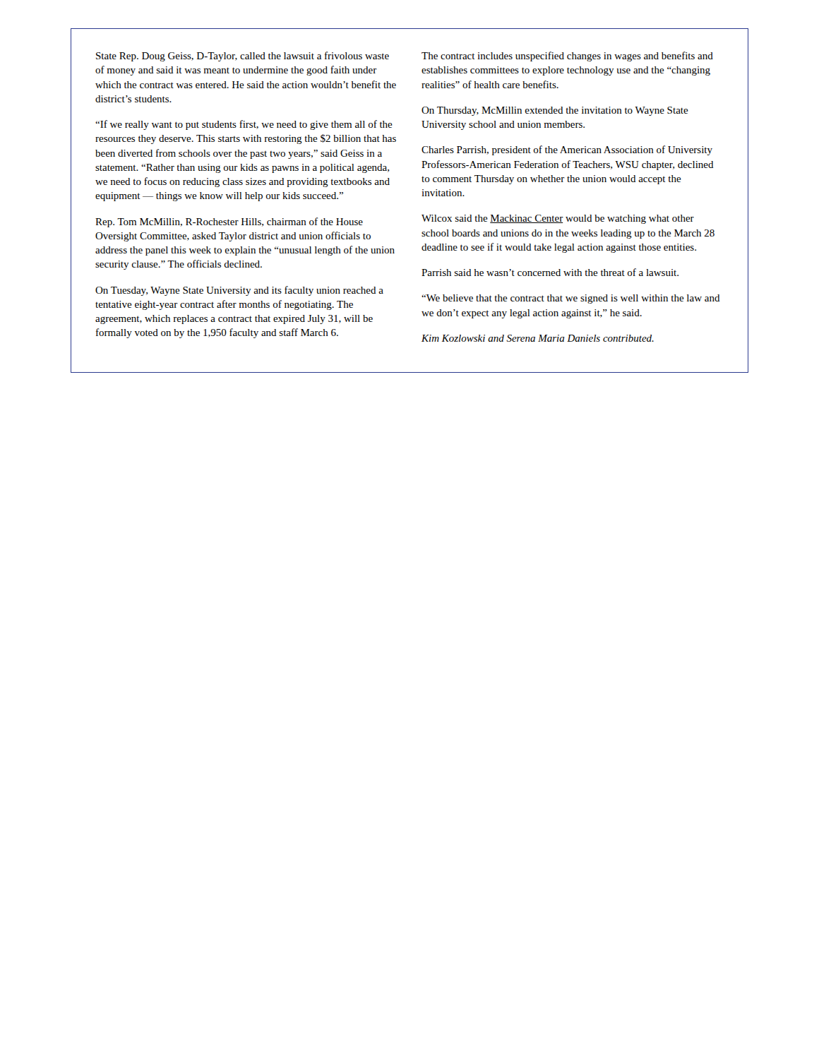State Rep. Doug Geiss, D-Taylor, called the lawsuit a frivolous waste of money and said it was meant to undermine the good faith under which the contract was entered. He said the action wouldn’t benefit the district’s students.
“If we really want to put students first, we need to give them all of the resources they deserve. This starts with restoring the $2 billion that has been diverted from schools over the past two years,” said Geiss in a statement. “Rather than using our kids as pawns in a political agenda, we need to focus on reducing class sizes and providing textbooks and equipment — things we know will help our kids succeed.”
Rep. Tom McMillin, R-Rochester Hills, chairman of the House Oversight Committee, asked Taylor district and union officials to address the panel this week to explain the “unusual length of the union security clause.” The officials declined.
On Tuesday, Wayne State University and its faculty union reached a tentative eight-year contract after months of negotiating. The agreement, which replaces a contract that expired July 31, will be formally voted on by the 1,950 faculty and staff March 6.
The contract includes unspecified changes in wages and benefits and establishes committees to explore technology use and the “changing realities” of health care benefits.
On Thursday, McMillin extended the invitation to Wayne State University school and union members.
Charles Parrish, president of the American Association of University Professors-American Federation of Teachers, WSU chapter, declined to comment Thursday on whether the union would accept the invitation.
Wilcox said the Mackinac Center would be watching what other school boards and unions do in the weeks leading up to the March 28 deadline to see if it would take legal action against those entities.
Parrish said he wasn’t concerned with the threat of a lawsuit.
“We believe that the contract that we signed is well within the law and we don’t expect any legal action against it,” he said.
Kim Kozlowski and Serena Maria Daniels contributed.